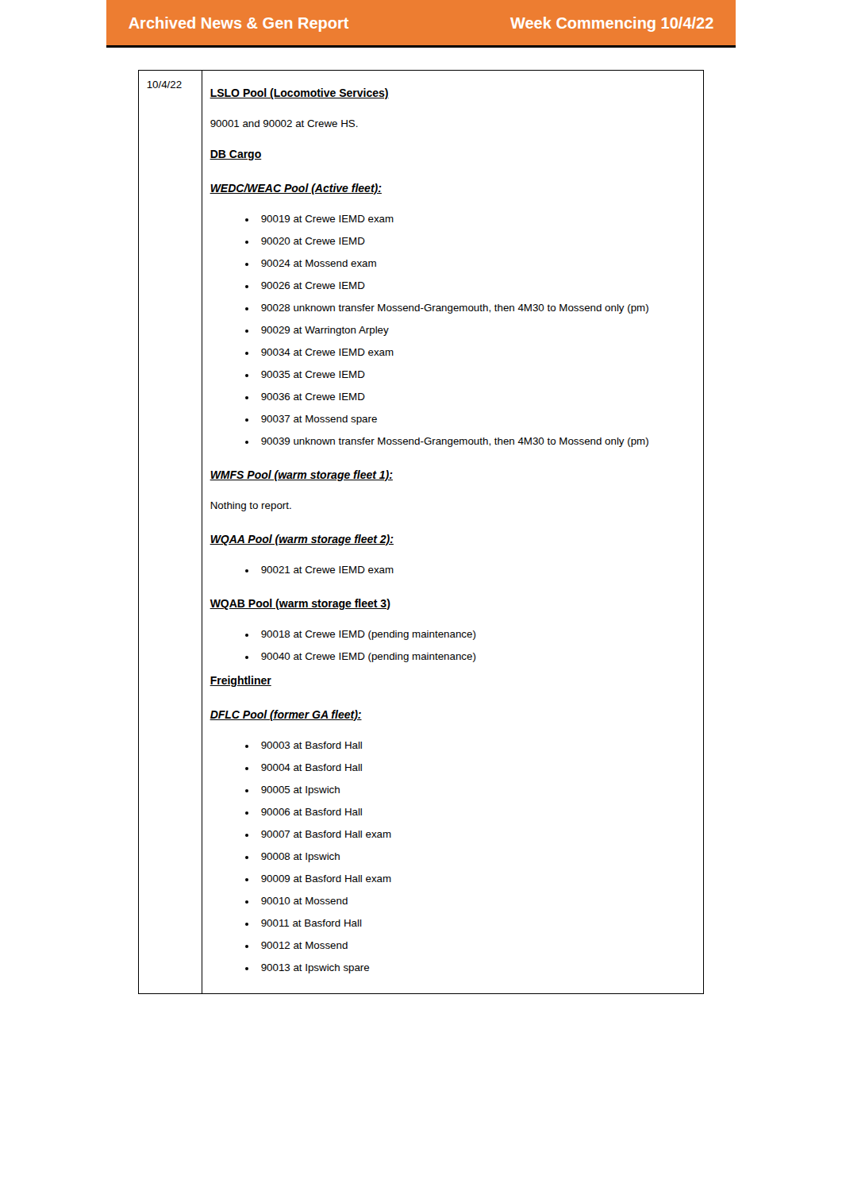Archived News & Gen Report
Week Commencing 10/4/22
| 10/4/22 | LSLO Pool (Locomotive Services) 90001 and 90002 at Crewe HS. DB Cargo WEDC/WEAC Pool (Active fleet): 90019 at Crewe IEMD exam 90020 at Crewe IEMD 90024 at Mossend exam 90026 at Crewe IEMD 90028 unknown transfer Mossend-Grangemouth, then 4M30 to Mossend only (pm) 90029 at Warrington Arpley 90034 at Crewe IEMD exam 90035 at Crewe IEMD 90036 at Crewe IEMD 90037 at Mossend spare 90039 unknown transfer Mossend-Grangemouth, then 4M30 to Mossend only (pm) WMFS Pool (warm storage fleet 1): Nothing to report. WQAA Pool (warm storage fleet 2): 90021 at Crewe IEMD exam WQAB Pool (warm storage fleet 3) 90018 at Crewe IEMD (pending maintenance) 90040 at Crewe IEMD (pending maintenance) Freightliner DFLC Pool (former GA fleet): 90003 at Basford Hall 90004 at Basford Hall 90005 at Ipswich 90006 at Basford Hall 90007 at Basford Hall exam 90008 at Ipswich 90009 at Basford Hall exam 90010 at Mossend 90011 at Basford Hall 90012 at Mossend 90013 at Ipswich spare |